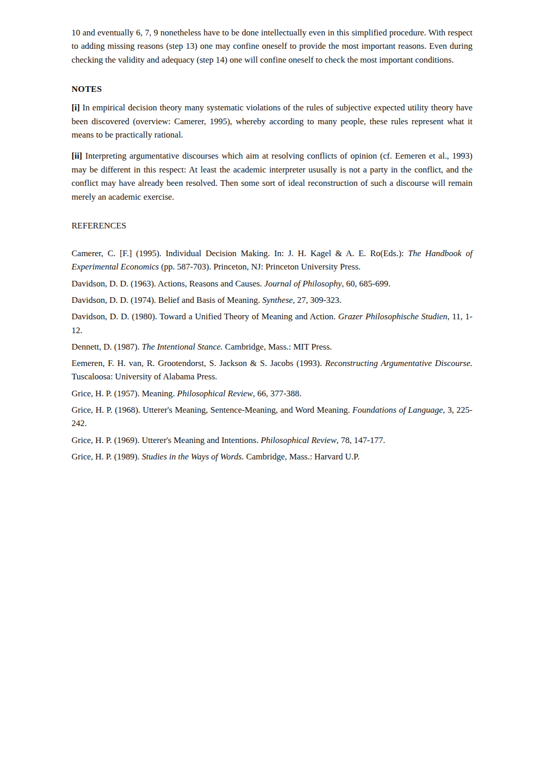10 and eventually 6, 7, 9 nonetheless have to be done intellectually even in this simplified procedure. With respect to adding missing reasons (step 13) one may confine oneself to provide the most important reasons. Even during checking the validity and adequacy (step 14) one will confine oneself to check the most important conditions.
Notes
[i] In empirical decision theory many systematic violations of the rules of subjective expected utility theory have been discovered (overview: Camerer, 1995), whereby according to many people, these rules represent what it means to be practically rational.
[ii] Interpreting argumentative discourses which aim at resolving conflicts of opinion (cf. Eemeren et al., 1993) may be different in this respect: At least the academic interpreter ususally is not a party in the conflict, and the conflict may have already been resolved. Then some sort of ideal reconstruction of such a discourse will remain merely an academic exercise.
References
Camerer, C. [F.] (1995). Individual Decision Making. In: J. H. Kagel & A. E. Ro(Eds.): The Handbook of Experimental Economics (pp. 587-703). Princeton, NJ: Princeton University Press.
Davidson, D. D. (1963). Actions, Reasons and Causes. Journal of Philosophy, 60, 685-699.
Davidson, D. D. (1974). Belief and Basis of Meaning. Synthese, 27, 309-323.
Davidson, D. D. (1980). Toward a Unified Theory of Meaning and Action. Grazer Philosophische Studien, 11, 1-12.
Dennett, D. (1987). The Intentional Stance. Cambridge, Mass.: MIT Press.
Eemeren, F. H. van, R. Grootendorst, S. Jackson & S. Jacobs (1993). Reconstructing Argumentative Discourse. Tuscaloosa: University of Alabama Press.
Grice, H. P. (1957). Meaning. Philosophical Review, 66, 377-388.
Grice, H. P. (1968). Utterer's Meaning, Sentence-Meaning, and Word Meaning. Foundations of Language, 3, 225-242.
Grice, H. P. (1969). Utterer's Meaning and Intentions. Philosophical Review, 78, 147-177.
Grice, H. P. (1989). Studies in the Ways of Words. Cambridge, Mass.: Harvard U.P.